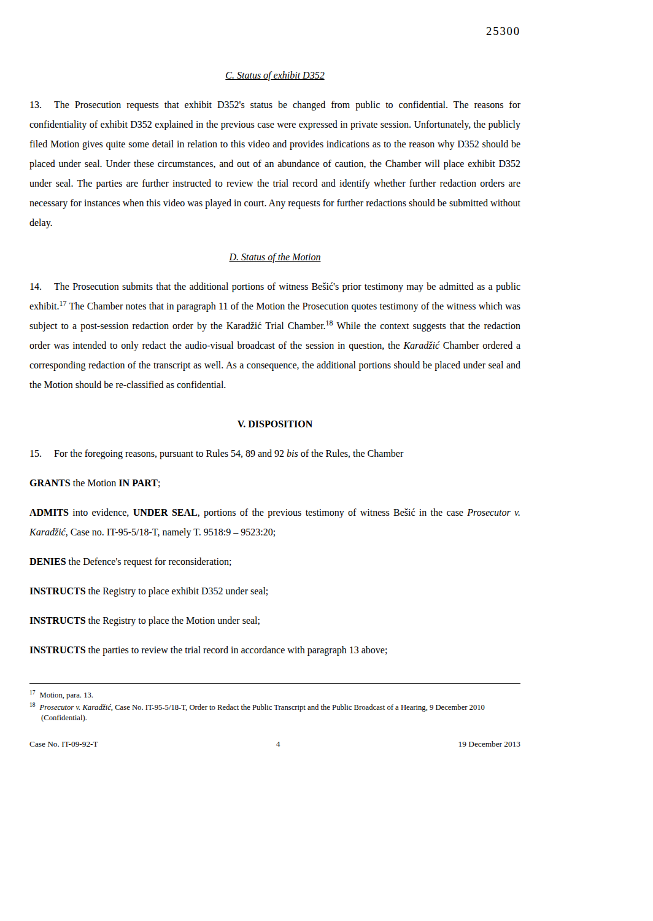25300
C. Status of exhibit D352
13. The Prosecution requests that exhibit D352's status be changed from public to confidential. The reasons for confidentiality of exhibit D352 explained in the previous case were expressed in private session. Unfortunately, the publicly filed Motion gives quite some detail in relation to this video and provides indications as to the reason why D352 should be placed under seal. Under these circumstances, and out of an abundance of caution, the Chamber will place exhibit D352 under seal. The parties are further instructed to review the trial record and identify whether further redaction orders are necessary for instances when this video was played in court. Any requests for further redactions should be submitted without delay.
D. Status of the Motion
14. The Prosecution submits that the additional portions of witness Bešić's prior testimony may be admitted as a public exhibit.17 The Chamber notes that in paragraph 11 of the Motion the Prosecution quotes testimony of the witness which was subject to a post-session redaction order by the Karadžić Trial Chamber.18 While the context suggests that the redaction order was intended to only redact the audio-visual broadcast of the session in question, the Karadžić Chamber ordered a corresponding redaction of the transcript as well. As a consequence, the additional portions should be placed under seal and the Motion should be re-classified as confidential.
V. DISPOSITION
15. For the foregoing reasons, pursuant to Rules 54, 89 and 92 bis of the Rules, the Chamber
GRANTS the Motion IN PART;
ADMITS into evidence, UNDER SEAL, portions of the previous testimony of witness Bešić in the case Prosecutor v. Karadžić, Case no. IT-95-5/18-T, namely T. 9518:9 – 9523:20;
DENIES the Defence's request for reconsideration;
INSTRUCTS the Registry to place exhibit D352 under seal;
INSTRUCTS the Registry to place the Motion under seal;
INSTRUCTS the parties to review the trial record in accordance with paragraph 13 above;
17 Motion, para. 13.
18 Prosecutor v. Karadžić, Case No. IT-95-5/18-T, Order to Redact the Public Transcript and the Public Broadcast of a Hearing, 9 December 2010 (Confidential).
Case No. IT-09-92-T 4 19 December 2013